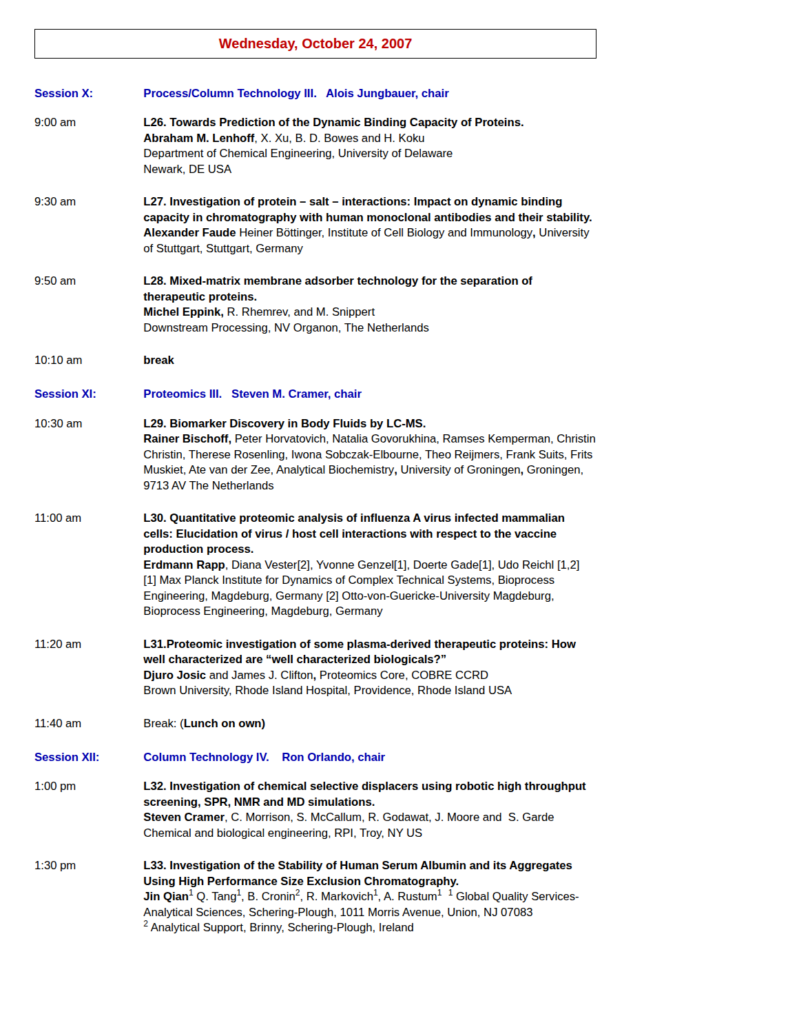Wednesday, October 24, 2007
Session X: Process/Column Technology III. Alois Jungbauer, chair
9:00 am
L26. Towards Prediction of the Dynamic Binding Capacity of Proteins.
Abraham M. Lenhoff, X. Xu, B. D. Bowes and H. Koku
Department of Chemical Engineering, University of Delaware
Newark, DE USA
9:30 am
L27. Investigation of protein – salt – interactions: Impact on dynamic binding capacity in chromatography with human monoclonal antibodies and their stability.
Alexander Faude Heiner Böttinger, Institute of Cell Biology and Immunology, University of Stuttgart, Stuttgart, Germany
9:50 am
L28. Mixed-matrix membrane adsorber technology for the separation of therapeutic proteins.
Michel Eppink, R. Rhemrev, and M. Snippert
Downstream Processing, NV Organon, The Netherlands
10:10 am
break
Session XI: Proteomics III. Steven M. Cramer, chair
10:30 am
L29. Biomarker Discovery in Body Fluids by LC-MS.
Rainer Bischoff, Peter Horvatovich, Natalia Govorukhina, Ramses Kemperman, Christin Christin, Therese Rosenling, Iwona Sobczak-Elbourne, Theo Reijmers, Frank Suits, Frits Muskiet, Ate van der Zee, Analytical Biochemistry, University of Groningen, Groningen, 9713 AV The Netherlands
11:00 am
L30. Quantitative proteomic analysis of influenza A virus infected mammalian cells: Elucidation of virus / host cell interactions with respect to the vaccine production process.
Erdmann Rapp, Diana Vester[2], Yvonne Genzel[1], Doerte Gade[1], Udo Reichl [1,2]
[1] Max Planck Institute for Dynamics of Complex Technical Systems, Bioprocess Engineering, Magdeburg, Germany [2] Otto-von-Guericke-University Magdeburg, Bioprocess Engineering, Magdeburg, Germany
11:20 am
L31.Proteomic investigation of some plasma-derived therapeutic proteins: How well characterized are “well characterized biologicals?”
Djuro Josic and James J. Clifton, Proteomics Core, COBRE CCRD
Brown University, Rhode Island Hospital, Providence, Rhode Island USA
11:40 am
Break: (Lunch on own)
Session XII: Column Technology IV. Ron Orlando, chair
1:00 pm
L32. Investigation of chemical selective displacers using robotic high throughput screening, SPR, NMR and MD simulations.
Steven Cramer, C. Morrison, S. McCallum, R. Godawat, J. Moore and S. Garde
Chemical and biological engineering, RPI, Troy, NY US
1:30 pm
L33. Investigation of the Stability of Human Serum Albumin and its Aggregates Using High Performance Size Exclusion Chromatography.
Jin Qian1 Q. Tang1, B. Cronin2, R. Markovich1, A. Rustum1 1 Global Quality Services-Analytical Sciences, Schering-Plough, 1011 Morris Avenue, Union, NJ 07083
2 Analytical Support, Brinny, Schering-Plough, Ireland